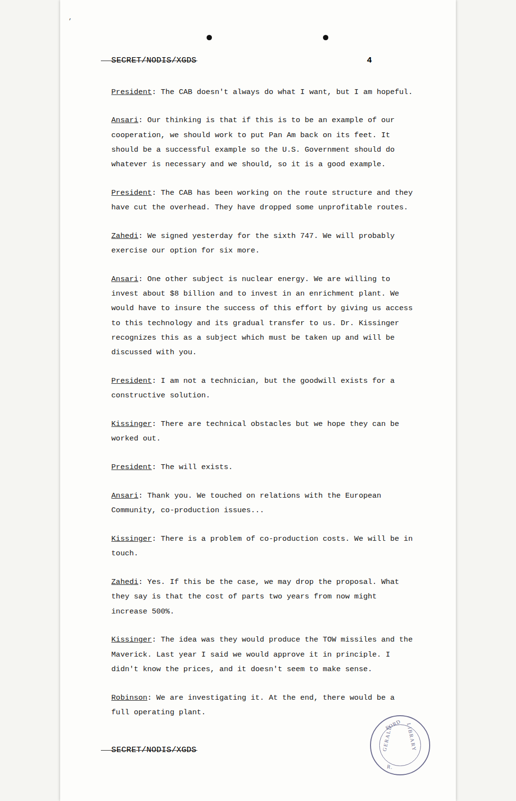,
SECRET/NODIS/XGDS
4
President: The CAB doesn't always do what I want, but I am hopeful.
Ansari: Our thinking is that if this is to be an example of our cooperation, we should work to put Pan Am back on its feet. It should be a successful example so the U.S. Government should do whatever is necessary and we should, so it is a good example.
President: The CAB has been working on the route structure and they have cut the overhead. They have dropped some unprofitable routes.
Zahedi: We signed yesterday for the sixth 747. We will probably exercise our option for six more.
Ansari: One other subject is nuclear energy. We are willing to invest about $8 billion and to invest in an enrichment plant. We would have to insure the success of this effort by giving us access to this technology and its gradual transfer to us. Dr. Kissinger recognizes this as a subject which must be taken up and will be discussed with you.
President: I am not a technician, but the goodwill exists for a constructive solution.
Kissinger: There are technical obstacles but we hope they can be worked out.
President: The will exists.
Ansari: Thank you. We touched on relations with the European Community, co-production issues...
Kissinger: There is a problem of co-production costs. We will be in touch.
Zahedi: Yes. If this be the case, we may drop the proposal. What they say is that the cost of parts two years from now might increase 500%.
Kissinger: The idea was they would produce the TOW missiles and the Maverick. Last year I said we would approve it in principle. I didn't know the prices, and it doesn't seem to make sense.
Robinson: We are investigating it. At the end, there would be a full operating plant.
SECRET/NODIS/XGDS
FORD GERALD LIBRARY R.